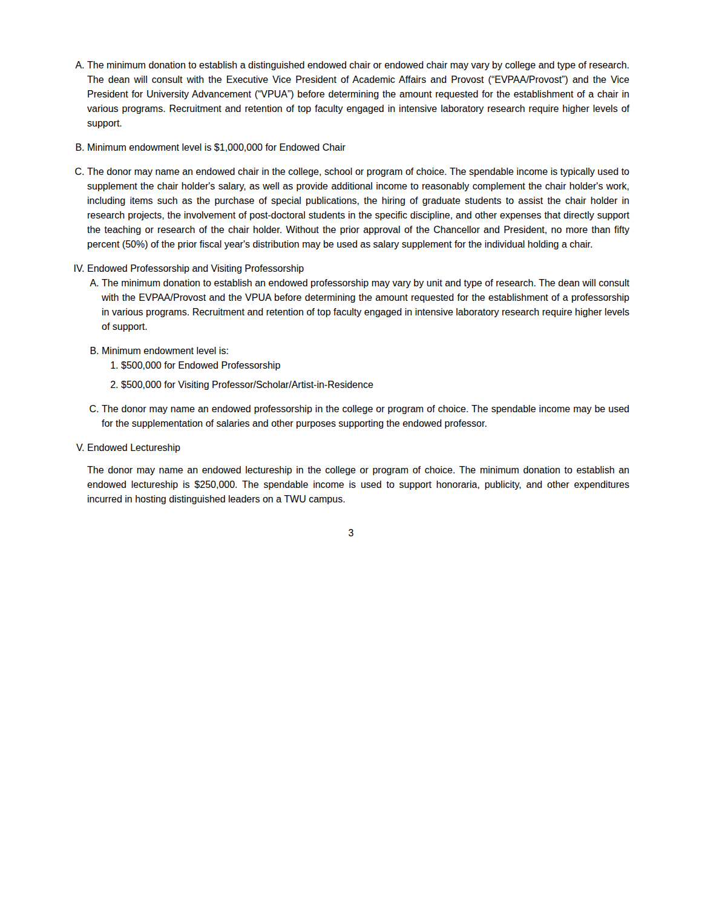The minimum donation to establish a distinguished endowed chair or endowed chair may vary by college and type of research. The dean will consult with the Executive Vice President of Academic Affairs and Provost (“EVPAA/Provost”) and the Vice President for University Advancement (“VPUA”) before determining the amount requested for the establishment of a chair in various programs. Recruitment and retention of top faculty engaged in intensive laboratory research require higher levels of support.
Minimum endowment level is $1,000,000 for Endowed Chair
The donor may name an endowed chair in the college, school or program of choice. The spendable income is typically used to supplement the chair holder's salary, as well as provide additional income to reasonably complement the chair holder's work, including items such as the purchase of special publications, the hiring of graduate students to assist the chair holder in research projects, the involvement of post-doctoral students in the specific discipline, and other expenses that directly support the teaching or research of the chair holder. Without the prior approval of the Chancellor and President, no more than fifty percent (50%) of the prior fiscal year's distribution may be used as salary supplement for the individual holding a chair.
Endowed Professorship and Visiting Professorship
The minimum donation to establish an endowed professorship may vary by unit and type of research. The dean will consult with the EVPAA/Provost and the VPUA before determining the amount requested for the establishment of a professorship in various programs. Recruitment and retention of top faculty engaged in intensive laboratory research require higher levels of support.
Minimum endowment level is:
$500,000 for Endowed Professorship
$500,000 for Visiting Professor/Scholar/Artist-in-Residence
The donor may name an endowed professorship in the college or program of choice. The spendable income may be used for the supplementation of salaries and other purposes supporting the endowed professor.
Endowed Lectureship
The donor may name an endowed lectureship in the college or program of choice. The minimum donation to establish an endowed lectureship is $250,000. The spendable income is used to support honoraria, publicity, and other expenditures incurred in hosting distinguished leaders on a TWU campus.
3